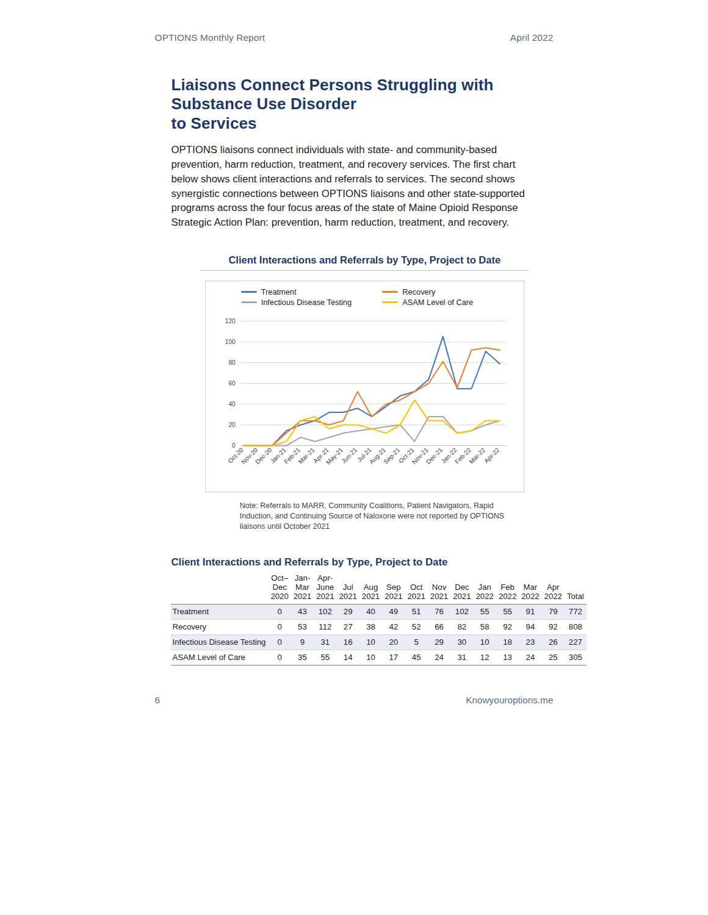OPTIONS Monthly Report
April 2022
Liaisons Connect Persons Struggling with Substance Use Disorder
to Services
OPTIONS liaisons connect individuals with state- and community-based prevention, harm reduction, treatment, and recovery services. The first chart below shows client interactions and referrals to services. The second shows synergistic connections between OPTIONS liaisons and other state-supported programs across the four focus areas of the state of Maine Opioid Response Strategic Action Plan: prevention, harm reduction, treatment, and recovery.
Client Interactions and Referrals by Type, Project to Date
Treatment
Recovery
Infectious Disease Testing
ASAM Level of Care
120 100 80 60 40 20 0 Oct-20 Nov-20 Dec-20 Jan-21 Feb-21 Mar-21 Apr-21 May-21 Jun-21 Jul-21 Aug-21 Sep-21 Oct-21 Nov-21 Dec-21 Jan-22 Feb-22 Mar-22 Apr-22
Note: Referrals to MARR, Community Coalitions, Patient Navigators, Rapid Induction, and Continuing Source of Naloxone were not reported by OPTIONS liaisons until October 2021
Client Interactions and Referrals by Type, Project to Date
| | Oct– Dec 2020 | Jan- Mar 2021 | Apr- June 2021 | Jul 2021 | Aug 2021 | Sep 2021 | Oct 2021 | Nov 2021 | Dec 2021 | Jan 2022 | Feb 2022 | Mar 2022 | Apr 2022 | Total |
| --- | --- | --- | --- | --- | --- | --- | --- | --- | --- | --- | --- | --- | --- | --- |
| Treatment | 0 | 43 | 102 | 29 | 40 | 49 | 51 | 76 | 102 | 55 | 55 | 91 | 79 | 772 |
| Recovery | 0 | 53 | 112 | 27 | 38 | 42 | 52 | 66 | 82 | 58 | 92 | 94 | 92 | 808 |
| Infectious Disease Testing | 0 | 9 | 31 | 16 | 10 | 20 | 5 | 29 | 30 | 10 | 18 | 23 | 26 | 227 |
| ASAM Level of Care | 0 | 35 | 55 | 14 | 10 | 17 | 45 | 24 | 31 | 12 | 13 | 24 | 25 | 305 |
6
Knowyouroptions.me